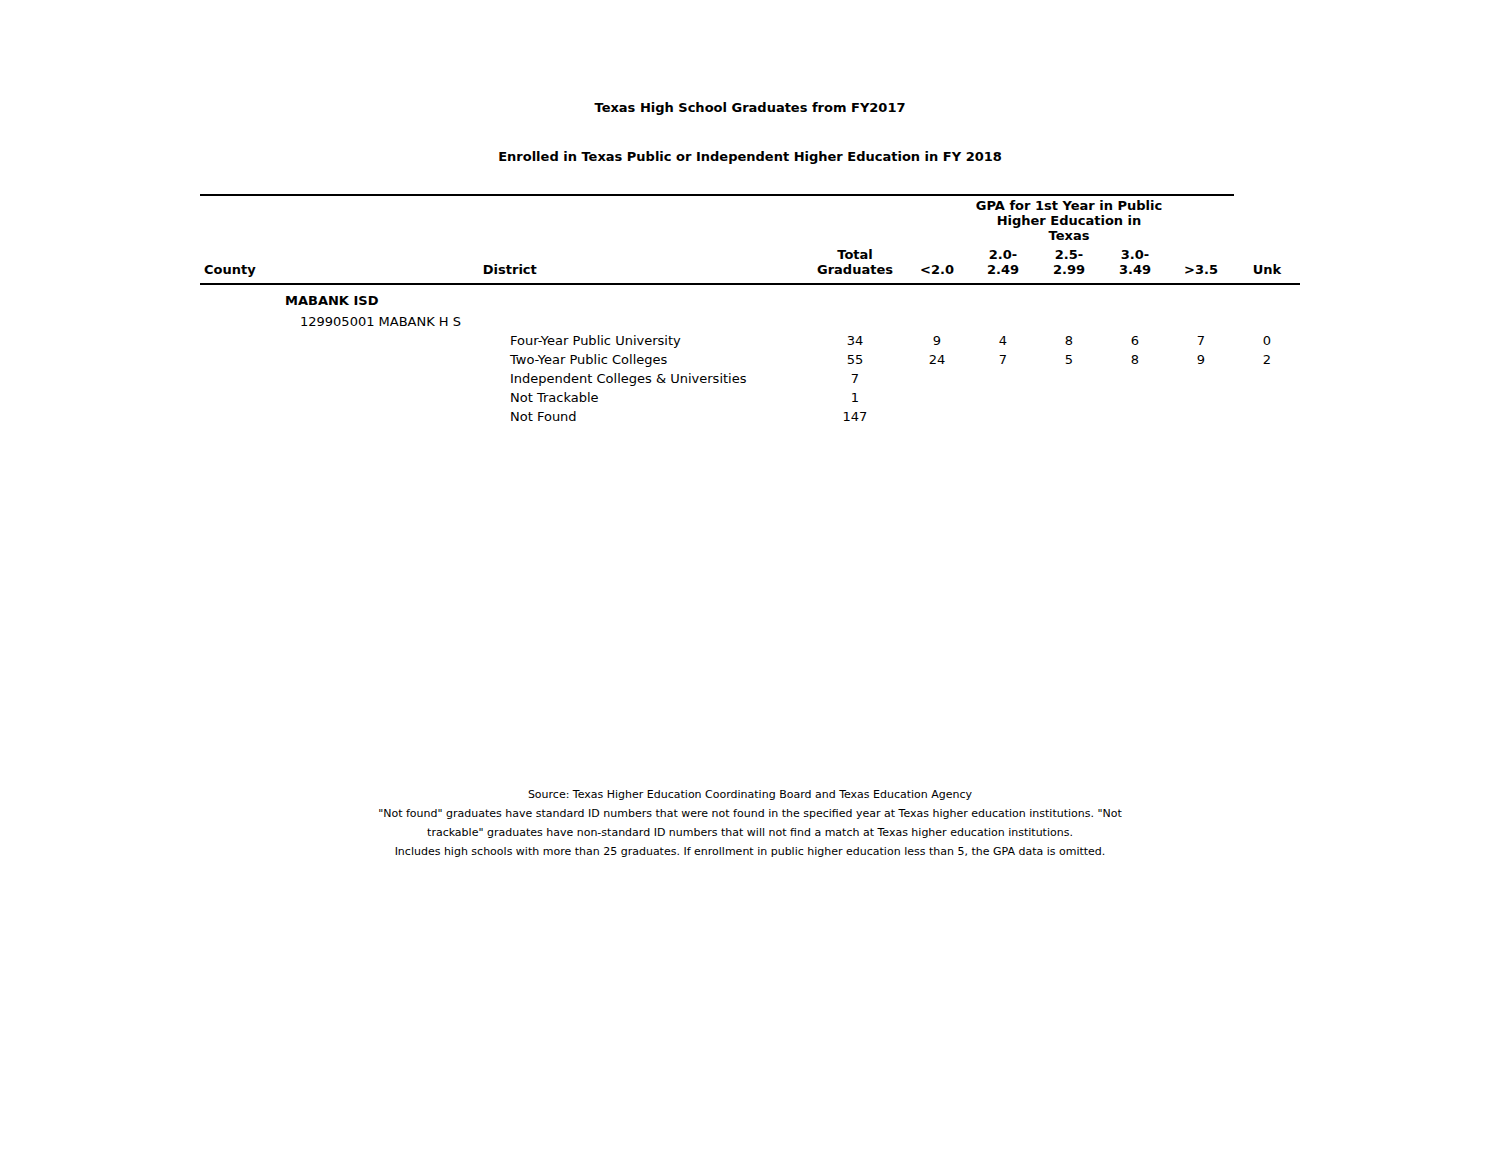Texas High School Graduates from FY2017
Enrolled in Texas Public or Independent Higher Education in FY 2018
| | | | | GPA for 1st Year in Public Higher Education in Texas |
| --- | --- | --- | --- | --- |
| County | District | | Total Graduates | <2.0 | 2.0- 2.49 | 2.5- 2.99 | 3.0- 3.49 | >3.5 | Unk |
| MABANK ISD | | | | | | | |
| 129905001 MABANK H S | | | | | | | |
| Four-Year Public University | 34 | 9 | 4 | 8 | 6 | 7 | 0 |
| Two-Year Public Colleges | 55 | 24 | 7 | 5 | 8 | 9 | 2 |
| Independent Colleges & Universities | 7 | | | | | | |
| Not Trackable | 1 | | | | | | |
| Not Found | 147 | | | | | | |
Source: Texas Higher Education Coordinating Board and Texas Education Agency
"Not found" graduates have standard ID numbers that were not found in the specified year at Texas higher education institutions. "Not
trackable" graduates have non-standard ID numbers that will not find a match at Texas higher education institutions.
Includes high schools with more than 25 graduates. If enrollment in public higher education less than 5, the GPA data is omitted.